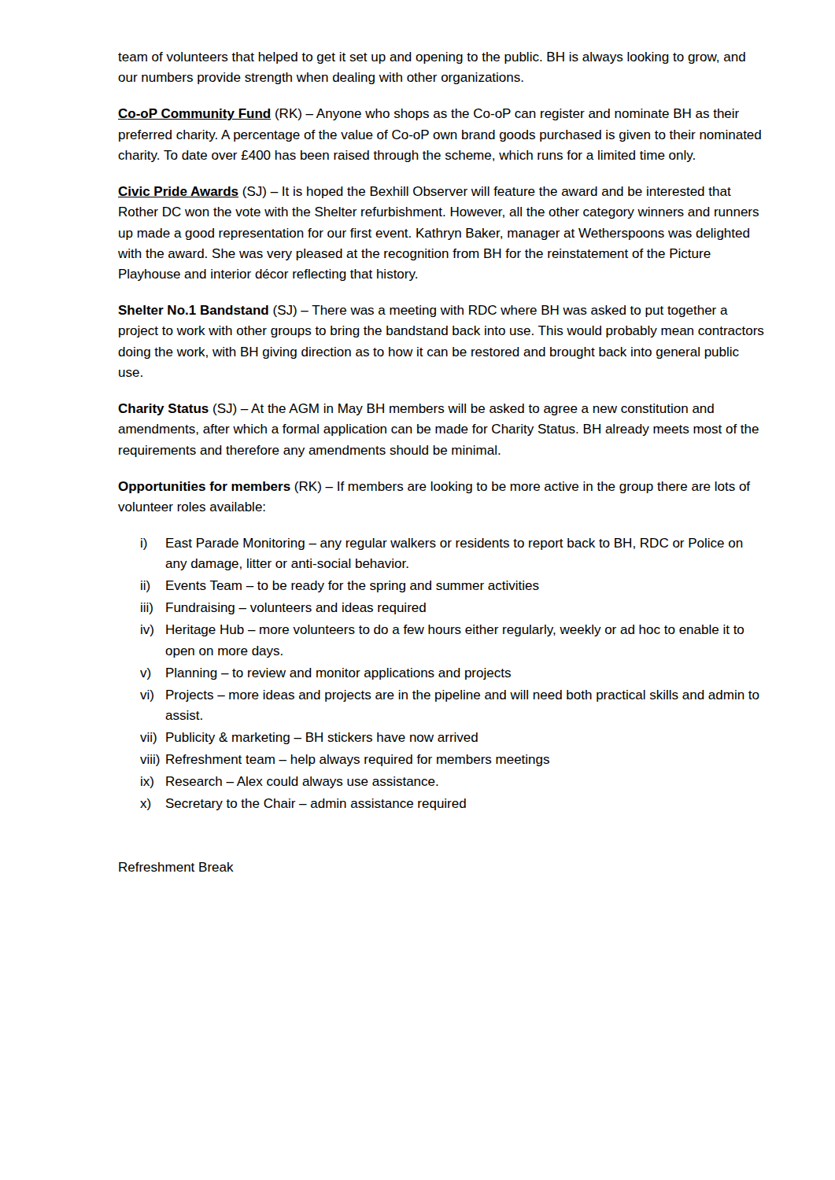team of volunteers that helped to get it set up and opening to the public. BH is always looking to grow, and our numbers provide strength when dealing with other organizations.
Co-oP Community Fund (RK) – Anyone who shops as the Co-oP can register and nominate BH as their preferred charity. A percentage of the value of Co-oP own brand goods purchased is given to their nominated charity. To date over £400 has been raised through the scheme, which runs for a limited time only.
Civic Pride Awards (SJ) – It is hoped the Bexhill Observer will feature the award and be interested that Rother DC won the vote with the Shelter refurbishment. However, all the other category winners and runners up made a good representation for our first event. Kathryn Baker, manager at Wetherspoons was delighted with the award. She was very pleased at the recognition from BH for the reinstatement of the Picture Playhouse and interior décor reflecting that history.
Shelter No.1 Bandstand (SJ) – There was a meeting with RDC where BH was asked to put together a project to work with other groups to bring the bandstand back into use. This would probably mean contractors doing the work, with BH giving direction as to how it can be restored and brought back into general public use.
Charity Status (SJ) – At the AGM in May BH members will be asked to agree a new constitution and amendments, after which a formal application can be made for Charity Status. BH already meets most of the requirements and therefore any amendments should be minimal.
Opportunities for members (RK) – If members are looking to be more active in the group there are lots of volunteer roles available:
i) East Parade Monitoring – any regular walkers or residents to report back to BH, RDC or Police on any damage, litter or anti-social behavior.
ii) Events Team – to be ready for the spring and summer activities
iii) Fundraising – volunteers and ideas required
iv) Heritage Hub – more volunteers to do a few hours either regularly, weekly or ad hoc to enable it to open on more days.
v) Planning – to review and monitor applications and projects
vi) Projects – more ideas and projects are in the pipeline and will need both practical skills and admin to assist.
vii) Publicity & marketing – BH stickers have now arrived
viii) Refreshment team – help always required for members meetings
ix) Research – Alex could always use assistance.
x) Secretary to the Chair – admin assistance required
Refreshment Break